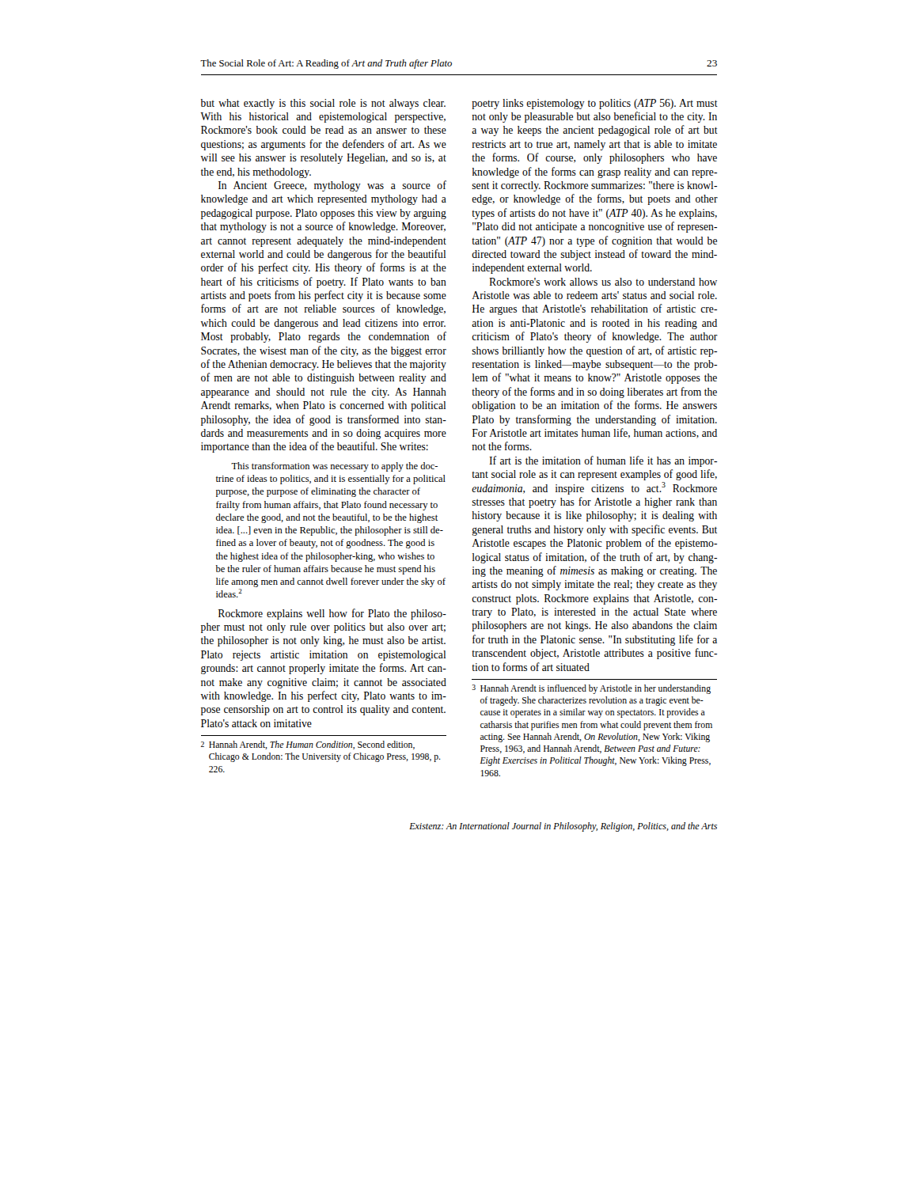The Social Role of Art: A Reading of Art and Truth after Plato 23
but what exactly is this social role is not always clear. With his historical and epistemological perspective, Rockmore's book could be read as an answer to these questions; as arguments for the defenders of art. As we will see his answer is resolutely Hegelian, and so is, at the end, his methodology.
In Ancient Greece, mythology was a source of knowledge and art which represented mythology had a pedagogical purpose. Plato opposes this view by arguing that mythology is not a source of knowledge. Moreover, art cannot represent adequately the mind-independent external world and could be dangerous for the beautiful order of his perfect city. His theory of forms is at the heart of his criticisms of poetry. If Plato wants to ban artists and poets from his perfect city it is because some forms of art are not reliable sources of knowledge, which could be dangerous and lead citizens into error. Most probably, Plato regards the condemnation of Socrates, the wisest man of the city, as the biggest error of the Athenian democracy. He believes that the majority of men are not able to distinguish between reality and appearance and should not rule the city. As Hannah Arendt remarks, when Plato is concerned with political philosophy, the idea of good is transformed into standards and measurements and in so doing acquires more importance than the idea of the beautiful. She writes:
This transformation was necessary to apply the doctrine of ideas to politics, and it is essentially for a political purpose, the purpose of eliminating the character of frailty from human affairs, that Plato found necessary to declare the good, and not the beautiful, to be the highest idea. [...] even in the Republic, the philosopher is still defined as a lover of beauty, not of goodness. The good is the highest idea of the philosopher-king, who wishes to be the ruler of human affairs because he must spend his life among men and cannot dwell forever under the sky of ideas.2
Rockmore explains well how for Plato the philosopher must not only rule over politics but also over art; the philosopher is not only king, he must also be artist. Plato rejects artistic imitation on epistemological grounds: art cannot properly imitate the forms. Art cannot make any cognitive claim; it cannot be associated with knowledge. In his perfect city, Plato wants to impose censorship on art to control its quality and content. Plato's attack on imitative
2 Hannah Arendt, The Human Condition, Second edition, Chicago & London: The University of Chicago Press, 1998, p. 226.
poetry links epistemology to politics (ATP 56). Art must not only be pleasurable but also beneficial to the city. In a way he keeps the ancient pedagogical role of art but restricts art to true art, namely art that is able to imitate the forms. Of course, only philosophers who have knowledge of the forms can grasp reality and can represent it correctly. Rockmore summarizes: "there is knowledge, or knowledge of the forms, but poets and other types of artists do not have it" (ATP 40). As he explains, "Plato did not anticipate a noncognitive use of representation" (ATP 47) nor a type of cognition that would be directed toward the subject instead of toward the mind-independent external world.
Rockmore's work allows us also to understand how Aristotle was able to redeem arts' status and social role. He argues that Aristotle's rehabilitation of artistic creation is anti-Platonic and is rooted in his reading and criticism of Plato's theory of knowledge. The author shows brilliantly how the question of art, of artistic representation is linked—maybe subsequent—to the problem of "what it means to know?" Aristotle opposes the theory of the forms and in so doing liberates art from the obligation to be an imitation of the forms. He answers Plato by transforming the understanding of imitation. For Aristotle art imitates human life, human actions, and not the forms.
If art is the imitation of human life it has an important social role as it can represent examples of good life, eudaimonia, and inspire citizens to act.3 Rockmore stresses that poetry has for Aristotle a higher rank than history because it is like philosophy; it is dealing with general truths and history only with specific events. But Aristotle escapes the Platonic problem of the epistemological status of imitation, of the truth of art, by changing the meaning of mimesis as making or creating. The artists do not simply imitate the real; they create as they construct plots. Rockmore explains that Aristotle, contrary to Plato, is interested in the actual State where philosophers are not kings. He also abandons the claim for truth in the Platonic sense. "In substituting life for a transcendent object, Aristotle attributes a positive function to forms of art situated
3 Hannah Arendt is influenced by Aristotle in her understanding of tragedy. She characterizes revolution as a tragic event because it operates in a similar way on spectators. It provides a catharsis that purifies men from what could prevent them from acting. See Hannah Arendt, On Revolution, New York: Viking Press, 1963, and Hannah Arendt, Between Past and Future: Eight Exercises in Political Thought, New York: Viking Press, 1968.
Existenz: An International Journal in Philosophy, Religion, Politics, and the Arts